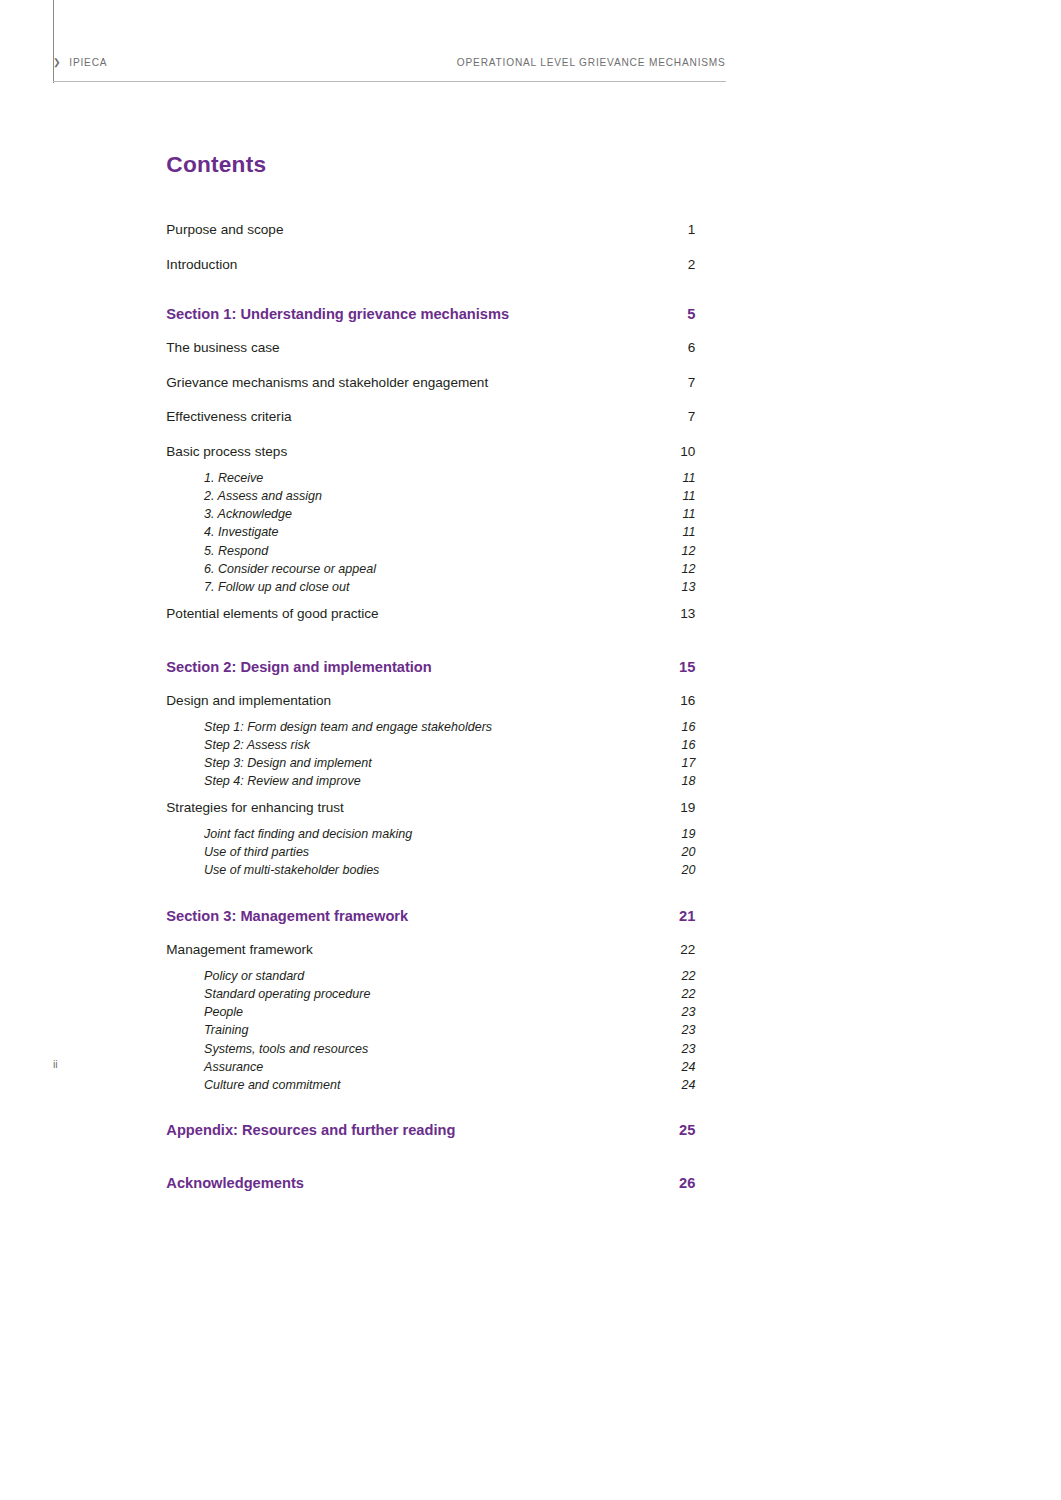❯IPIECA
Operational level grievance mechanisms
Contents
| Purpose and scope | 1 |
| Introduction | 2 |
| Section 1: Understanding grievance mechanisms | 5 |
| The business case | 6 |
| Grievance mechanisms and stakeholder engagement | 7 |
| Effectiveness criteria | 7 |
| Basic process steps | 10 |
| 1. Receive | 11 |
| 2. Assess and assign | 11 |
| 3. Acknowledge | 11 |
| 4. Investigate | 11 |
| 5. Respond | 12 |
| 6. Consider recourse or appeal | 12 |
| 7. Follow up and close out | 13 |
| Potential elements of good practice | 13 |
| Section 2: Design and implementation | 15 |
| Design and implementation | 16 |
| Step 1: Form design team and engage stakeholders | 16 |
| Step 2: Assess risk | 16 |
| Step 3: Design and implement | 17 |
| Step 4: Review and improve | 18 |
| Strategies for enhancing trust | 19 |
| Joint fact finding and decision making | 19 |
| Use of third parties | 20 |
| Use of multi-stakeholder bodies | 20 |
| Section 3: Management framework | 21 |
| Management framework | 22 |
| Policy or standard | 22 |
| Standard operating procedure | 22 |
| People | 23 |
| Training | 23 |
| Systems, tools and resources | 23 |
| Assurance | 24 |
| Culture and commitment | 24 |
| Appendix: Resources and further reading | 25 |
| Acknowledgements | 26 |
ii